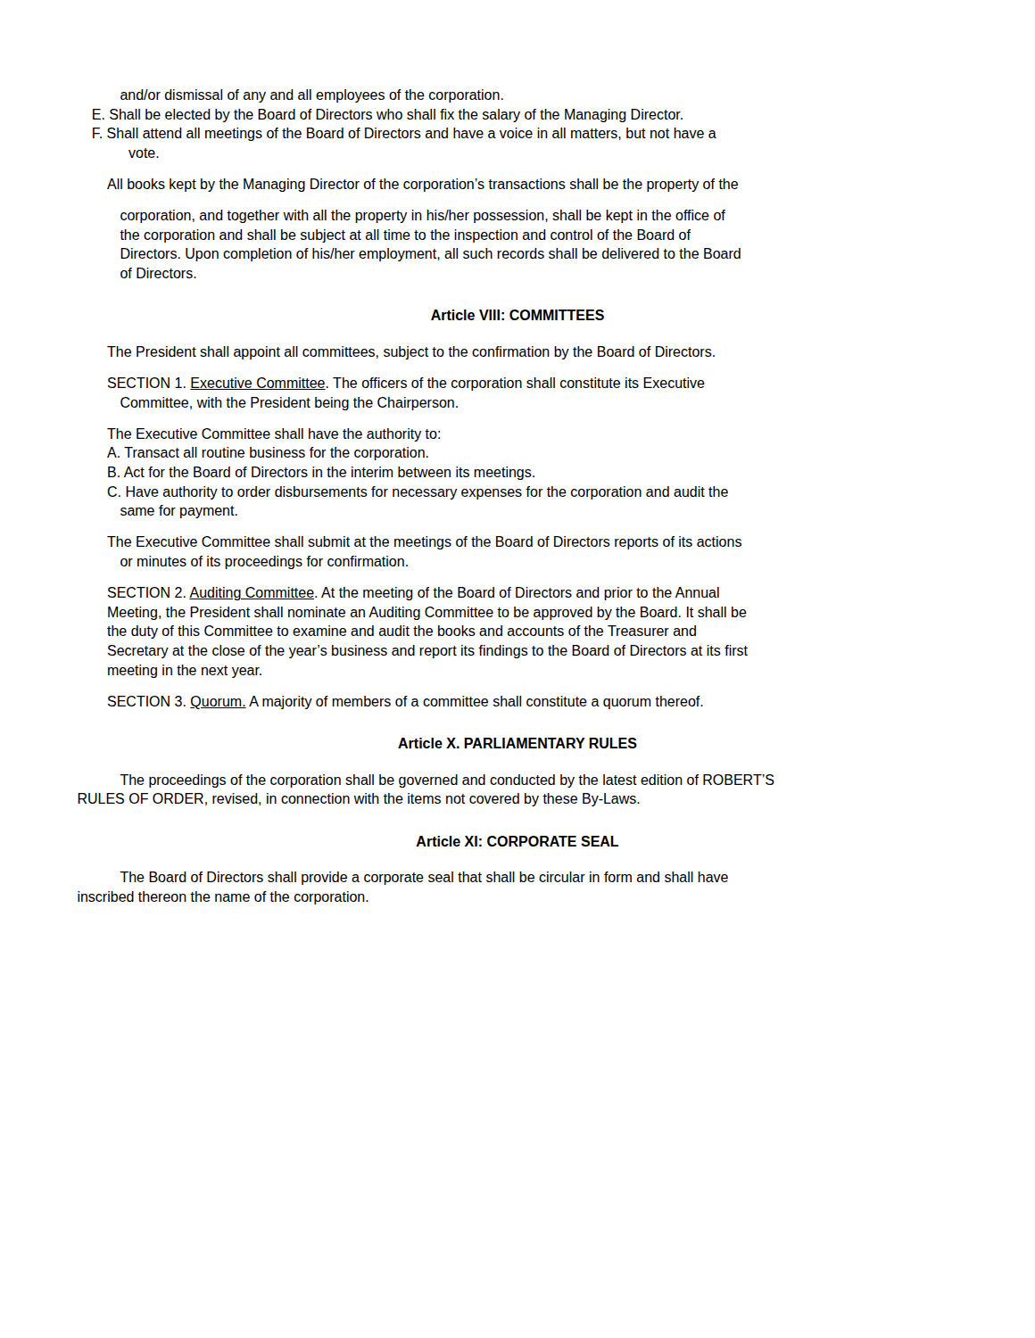and/or dismissal of any and all employees of the corporation.
E. Shall be elected by the Board of Directors who shall fix the salary of the Managing Director.
F. Shall attend all meetings of the Board of Directors and have a voice in all matters, but not have a
vote.
All books kept by the Managing Director of the corporation’s transactions shall be the property of the
corporation, and together with all the property in his/her possession, shall be kept in the office of
the corporation and shall be subject at all time to the inspection and control of the Board of
Directors. Upon completion of his/her employment, all such records shall be delivered to the Board
of Directors.
Article VIII: COMMITTEES
The President shall appoint all committees, subject to the confirmation by the Board of Directors.
SECTION 1. Executive Committee. The officers of the corporation shall constitute its Executive
Committee, with the President being the Chairperson.
The Executive Committee shall have the authority to:
A. Transact all routine business for the corporation.
B. Act for the Board of Directors in the interim between its meetings.
C. Have authority to order disbursements for necessary expenses for the corporation and audit the
same for payment.
The Executive Committee shall submit at the meetings of the Board of Directors reports of its actions
or minutes of its proceedings for confirmation.
SECTION 2. Auditing Committee. At the meeting of the Board of Directors and prior to the Annual
Meeting, the President shall nominate an Auditing Committee to be approved by the Board. It shall be
the duty of this Committee to examine and audit the books and accounts of the Treasurer and
Secretary at the close of the year’s business and report its findings to the Board of Directors at its first
meeting in the next year.
SECTION 3. Quorum. A majority of members of a committee shall constitute a quorum thereof.
Article X. PARLIAMENTARY RULES
The proceedings of the corporation shall be governed and conducted by the latest edition of ROBERT’S
RULES OF ORDER, revised, in connection with the items not covered by these By-Laws.
Article XI: CORPORATE SEAL
The Board of Directors shall provide a corporate seal that shall be circular in form and shall have
inscribed thereon the name of the corporation.